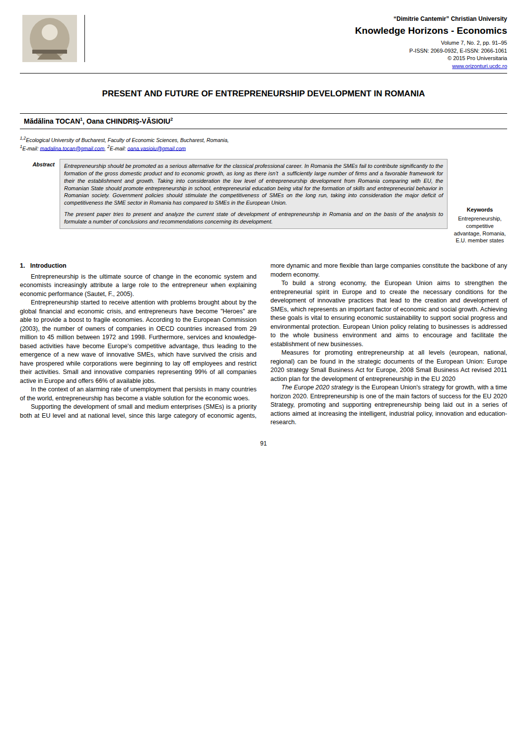“Dimitrie Cantemir” Christian University
Knowledge Horizons - Economics
Volume 7, No. 2, pp. 91–95
P-ISSN: 2069-0932, E-ISSN: 2066-1061
© 2015 Pro Universitaria
www.orizonturi.ucdc.ro
Present and Future of Entrepreneurship Development in Romania
Mădălina TOCAN1, Oana CHINDRIȘ-VĂSIOIU2
1,2Ecological University of Bucharest, Faculty of Economic Sciences, Bucharest, Romania,
1E-mail: madalina.tocan@gmail.com, 2E-mail: oana.vasioiu@gmail.com
Abstract
Entrepreneurship should be promoted as a serious alternative for the classical professional career. In Romania the SMEs fail to contribute significantly to the formation of the gross domestic product and to economic growth, as long as there isn’t a sufficiently large number of firms and a favorable framework for their the establishment and growth. Taking into consideration the low level of entrepreneurship development from Romania comparing with EU, the Romanian State should promote entrepreneurship in school, entrepreneurial education being vital for the formation of skills and entrepreneurial behavior in Romanian society. Government policies should stimulate the competitiveness of SMEs on the long run, taking into consideration the major deficit of competitiveness the SME sector in Romania has compared to SMEs in the European Union.
The present paper tries to present and analyze the current state of development of entrepreneurship in Romania and on the basis of the analysis to formulate a number of conclusions and recommendations concerning its development.
Keywords
Entrepreneurship, competitive advantage, Romania, E.U. member states
1. Introduction
Entrepreneurship is the ultimate source of change in the economic system and economists increasingly attribute a large role to the entrepreneur when explaining economic performance (Sautet, F., 2005).
Entrepreneurship started to receive attention with problems brought about by the global financial and economic crisis, and entrepreneurs have become "Heroes" are able to provide a boost to fragile economies. According to the European Commission (2003), the number of owners of companies in OECD countries increased from 29 million to 45 million between 1972 and 1998. Furthermore, services and knowledge-based activities have become Europe's competitive advantage, thus leading to the emergence of a new wave of innovative SMEs, which have survived the crisis and have prospered while corporations were beginning to lay off employees and restrict their activities. Small and innovative companies representing 99% of all companies active in Europe and offers 66% of available jobs.
In the context of an alarming rate of unemployment that persists in many countries of the world, entrepreneurship has become a viable solution for the economic woes.
Supporting the development of small and medium enterprises (SMEs) is a priority both at EU level and at national level, since this large category of economic agents, more dynamic and more flexible than large companies constitute the backbone of any modern economy.
To build a strong economy, the European Union aims to strengthen the entrepreneurial spirit in Europe and to create the necessary conditions for the development of innovative practices that lead to the creation and development of SMEs, which represents an important factor of economic and social growth. Achieving these goals is vital to ensuring economic sustainability to support social progress and environmental protection. European Union policy relating to businesses is addressed to the whole business environment and aims to encourage and facilitate the establishment of new businesses.
Measures for promoting entrepreneurship at all levels (european, national, regional) can be found in the strategic documents of the European Union: Europe 2020 strategy Small Business Act for Europe, 2008 Small Business Act revised 2011 action plan for the development of entrepreneurship in the EU 2020
The Europe 2020 strategy is the European Union's strategy for growth, with a time horizon 2020. Entrepreneurship is one of the main factors of success for the EU 2020 Strategy, promoting and supporting entrepreneurship being laid out in a series of actions aimed at increasing the intelligent, industrial policy, innovation and education-research.
91